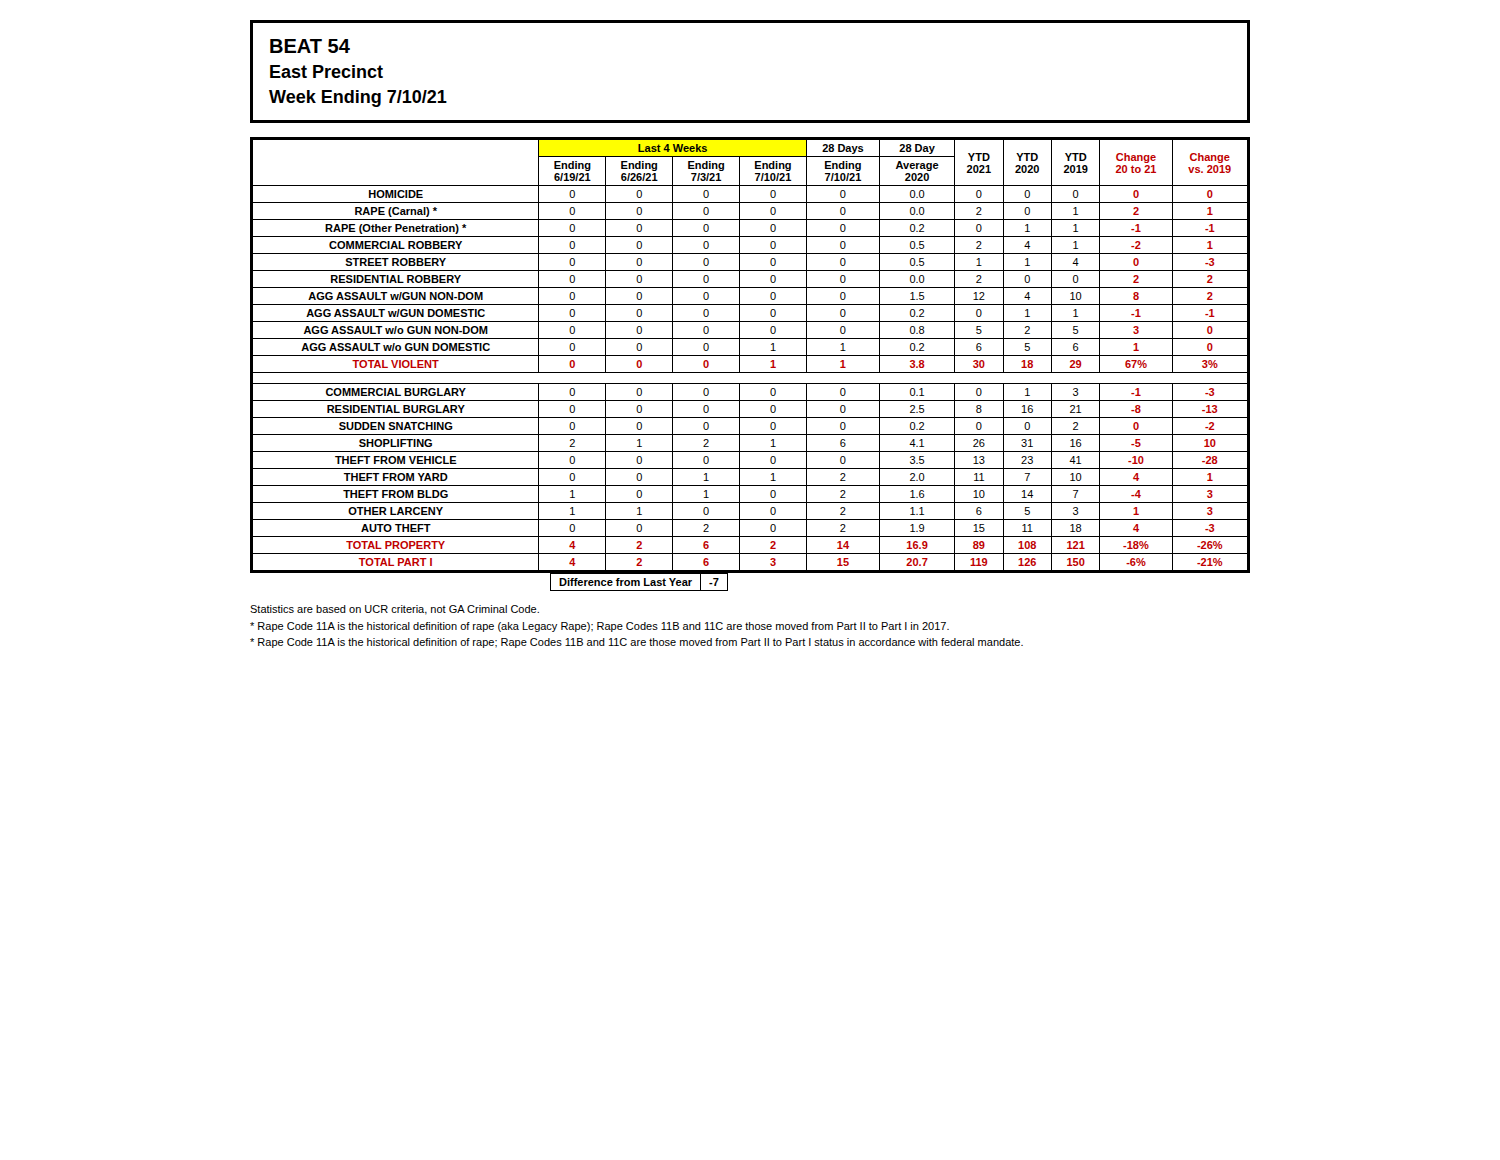BEAT 54
East Precinct
Week Ending 7/10/21
| | Last 4 Weeks | 28 Days | 28 Day | YTD 2021 | YTD 2020 | YTD 2019 | Change 20 to 21 | Change vs. 2019 |
| --- | --- | --- | --- | --- | --- | --- | --- | --- |
| Ending 6/19/21 | Ending 6/26/21 | Ending 7/3/21 | Ending 7/10/21 | Ending 7/10/21 | Average 2020 |
| HOMICIDE | 0 | 0 | 0 | 0 | 0 | 0.0 | 0 | 0 | 0 | 0 | 0 |
| RAPE (Carnal) * | 0 | 0 | 0 | 0 | 0 | 0.0 | 2 | 0 | 1 | 2 | 1 |
| RAPE (Other Penetration) * | 0 | 0 | 0 | 0 | 0 | 0.2 | 0 | 1 | 1 | -1 | -1 |
| COMMERCIAL ROBBERY | 0 | 0 | 0 | 0 | 0 | 0.5 | 2 | 4 | 1 | -2 | 1 |
| STREET ROBBERY | 0 | 0 | 0 | 0 | 0 | 0.5 | 1 | 1 | 4 | 0 | -3 |
| RESIDENTIAL ROBBERY | 0 | 0 | 0 | 0 | 0 | 0.0 | 2 | 0 | 0 | 2 | 2 |
| AGG ASSAULT w/GUN NON-DOM | 0 | 0 | 0 | 0 | 0 | 1.5 | 12 | 4 | 10 | 8 | 2 |
| AGG ASSAULT w/GUN DOMESTIC | 0 | 0 | 0 | 0 | 0 | 0.2 | 0 | 1 | 1 | -1 | -1 |
| AGG ASSAULT w/o GUN NON-DOM | 0 | 0 | 0 | 0 | 0 | 0.8 | 5 | 2 | 5 | 3 | 0 |
| AGG ASSAULT w/o GUN DOMESTIC | 0 | 0 | 0 | 1 | 1 | 0.2 | 6 | 5 | 6 | 1 | 0 |
| TOTAL VIOLENT | 0 | 0 | 0 | 1 | 1 | 3.8 | 30 | 18 | 29 | 67% | 3% |
| COMMERCIAL BURGLARY | 0 | 0 | 0 | 0 | 0 | 0.1 | 0 | 1 | 3 | -1 | -3 |
| RESIDENTIAL BURGLARY | 0 | 0 | 0 | 0 | 0 | 2.5 | 8 | 16 | 21 | -8 | -13 |
| SUDDEN SNATCHING | 0 | 0 | 0 | 0 | 0 | 0.2 | 0 | 0 | 2 | 0 | -2 |
| SHOPLIFTING | 2 | 1 | 2 | 1 | 6 | 4.1 | 26 | 31 | 16 | -5 | 10 |
| THEFT FROM VEHICLE | 0 | 0 | 0 | 0 | 0 | 3.5 | 13 | 23 | 41 | -10 | -28 |
| THEFT FROM YARD | 0 | 0 | 1 | 1 | 2 | 2.0 | 11 | 7 | 10 | 4 | 1 |
| THEFT FROM BLDG | 1 | 0 | 1 | 0 | 2 | 1.6 | 10 | 14 | 7 | -4 | 3 |
| OTHER LARCENY | 1 | 1 | 0 | 0 | 2 | 1.1 | 6 | 5 | 3 | 1 | 3 |
| AUTO THEFT | 0 | 0 | 2 | 0 | 2 | 1.9 | 15 | 11 | 18 | 4 | -3 |
| TOTAL PROPERTY | 4 | 2 | 6 | 2 | 14 | 16.9 | 89 | 108 | 121 | -18% | -26% |
| TOTAL PART I | 4 | 2 | 6 | 3 | 15 | 20.7 | 119 | 126 | 150 | -6% | -21% |
| Difference from Last Year | -7 |
Statistics are based on UCR criteria, not GA Criminal Code.
* Rape Code 11A is the historical definition of rape (aka Legacy Rape); Rape Codes 11B and 11C are those moved from Part II to Part I in 2017.
* Rape Code 11A is the historical definition of rape; Rape Codes 11B and 11C are those moved from Part II to Part I status in accordance with federal mandate.